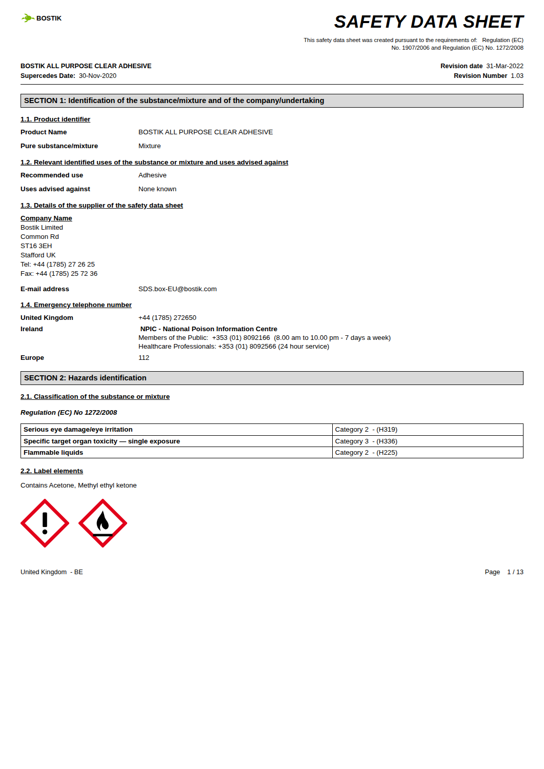BOSTIK
SAFETY DATA SHEET
This safety data sheet was created pursuant to the requirements of: Regulation (EC)
No. 1907/2006 and Regulation (EC) No. 1272/2008
BOSTIK ALL PURPOSE CLEAR ADHESIVE
Supercedes Date: 30-Nov-2020
Revision date 31-Mar-2022
Revision Number 1.03
SECTION 1: Identification of the substance/mixture and of the company/undertaking
1.1. Product identifier
Product Name
BOSTIK ALL PURPOSE CLEAR ADHESIVE
Pure substance/mixture
Mixture
1.2. Relevant identified uses of the substance or mixture and uses advised against
Recommended use
Adhesive
Uses advised against
None known
1.3. Details of the supplier of the safety data sheet
Company Name
Bostik Limited
Common Rd
ST16 3EH
Stafford UK
Tel: +44 (1785) 27 26 25
Fax: +44 (1785) 25 72 36
E-mail address
SDS.box-EU@bostik.com
1.4. Emergency telephone number
United Kingdom
+44 (1785) 272650
Ireland
NPIC - National Poison Information Centre
Members of the Public: +353 (01) 8092166 (8.00 am to 10.00 pm - 7 days a week)
Healthcare Professionals: +353 (01) 8092566 (24 hour service)
Europe
112
SECTION 2: Hazards identification
2.1. Classification of the substance or mixture
Regulation (EC) No 1272/2008
| Serious eye damage/eye irritation | Category 2 - (H319) |
| Specific target organ toxicity — single exposure | Category 3 - (H336) |
| Flammable liquids | Category 2 - (H225) |
2.2. Label elements
Contains Acetone, Methyl ethyl ketone
United Kingdom - BE
Page 1 / 13